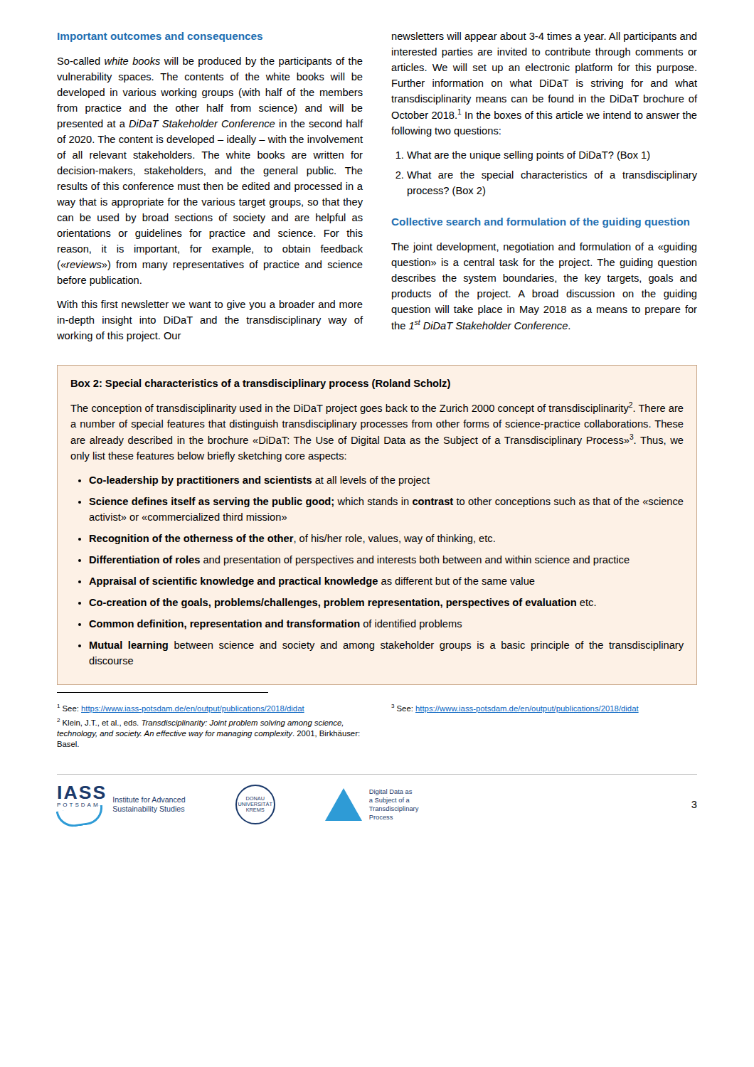Important outcomes and consequences
So-called white books will be produced by the participants of the vulnerability spaces. The contents of the white books will be developed in various working groups (with half of the members from practice and the other half from science) and will be presented at a DiDaT Stakeholder Conference in the second half of 2020. The content is developed – ideally – with the involvement of all relevant stakeholders. The white books are written for decision-makers, stakeholders, and the general public. The results of this conference must then be edited and processed in a way that is appropriate for the various target groups, so that they can be used by broad sections of society and are helpful as orientations or guidelines for practice and science. For this reason, it is important, for example, to obtain feedback («reviews») from many representatives of practice and science before publication.
With this first newsletter we want to give you a broader and more in-depth insight into DiDaT and the transdisciplinary way of working of this project. Our
newsletters will appear about 3-4 times a year. All participants and interested parties are invited to contribute through comments or articles. We will set up an electronic platform for this purpose. Further information on what DiDaT is striving for and what transdisciplinarity means can be found in the DiDaT brochure of October 2018.1 In the boxes of this article we intend to answer the following two questions:
What are the unique selling points of DiDaT? (Box 1)
What are the special characteristics of a transdisciplinary process? (Box 2)
Collective search and formulation of the guiding question
The joint development, negotiation and formulation of a «guiding question» is a central task for the project. The guiding question describes the system boundaries, the key targets, goals and products of the project. A broad discussion on the guiding question will take place in May 2018 as a means to prepare for the 1st DiDaT Stakeholder Conference.
Box 2: Special characteristics of a transdisciplinary process (Roland Scholz)
The conception of transdisciplinarity used in the DiDaT project goes back to the Zurich 2000 concept of transdisciplinarity2. There are a number of special features that distinguish transdisciplinary processes from other forms of science-practice collaborations. These are already described in the brochure «DiDaT: The Use of Digital Data as the Subject of a Transdisciplinary Process»3. Thus, we only list these features below briefly sketching core aspects:
Co-leadership by practitioners and scientists at all levels of the project
Science defines itself as serving the public good; which stands in contrast to other conceptions such as that of the «science activist» or «commercialized third mission»
Recognition of the otherness of the other, of his/her role, values, way of thinking, etc.
Differentiation of roles and presentation of perspectives and interests both between and within science and practice
Appraisal of scientific knowledge and practical knowledge as different but of the same value
Co-creation of the goals, problems/challenges, problem representation, perspectives of evaluation etc.
Common definition, representation and transformation of identified problems
Mutual learning between science and society and among stakeholder groups is a basic principle of the transdisciplinary discourse
1 See: https://www.iass-potsdam.de/en/output/publications/2018/didat
2 Klein, J.T., et al., eds. Transdisciplinarity: Joint problem solving among science, technology, and society. An effective way for managing complexity. 2001, Birkhäuser: Basel.
3 See: https://www.iass-potsdam.de/en/output/publications/2018/didat
IASS POTSDAM
Institute for Advanced
Sustainability Studies
DONAU
UNIVERSITÄT
KREMS
Digital Data as
a Subject of a
Transdisciplinary
Process
3